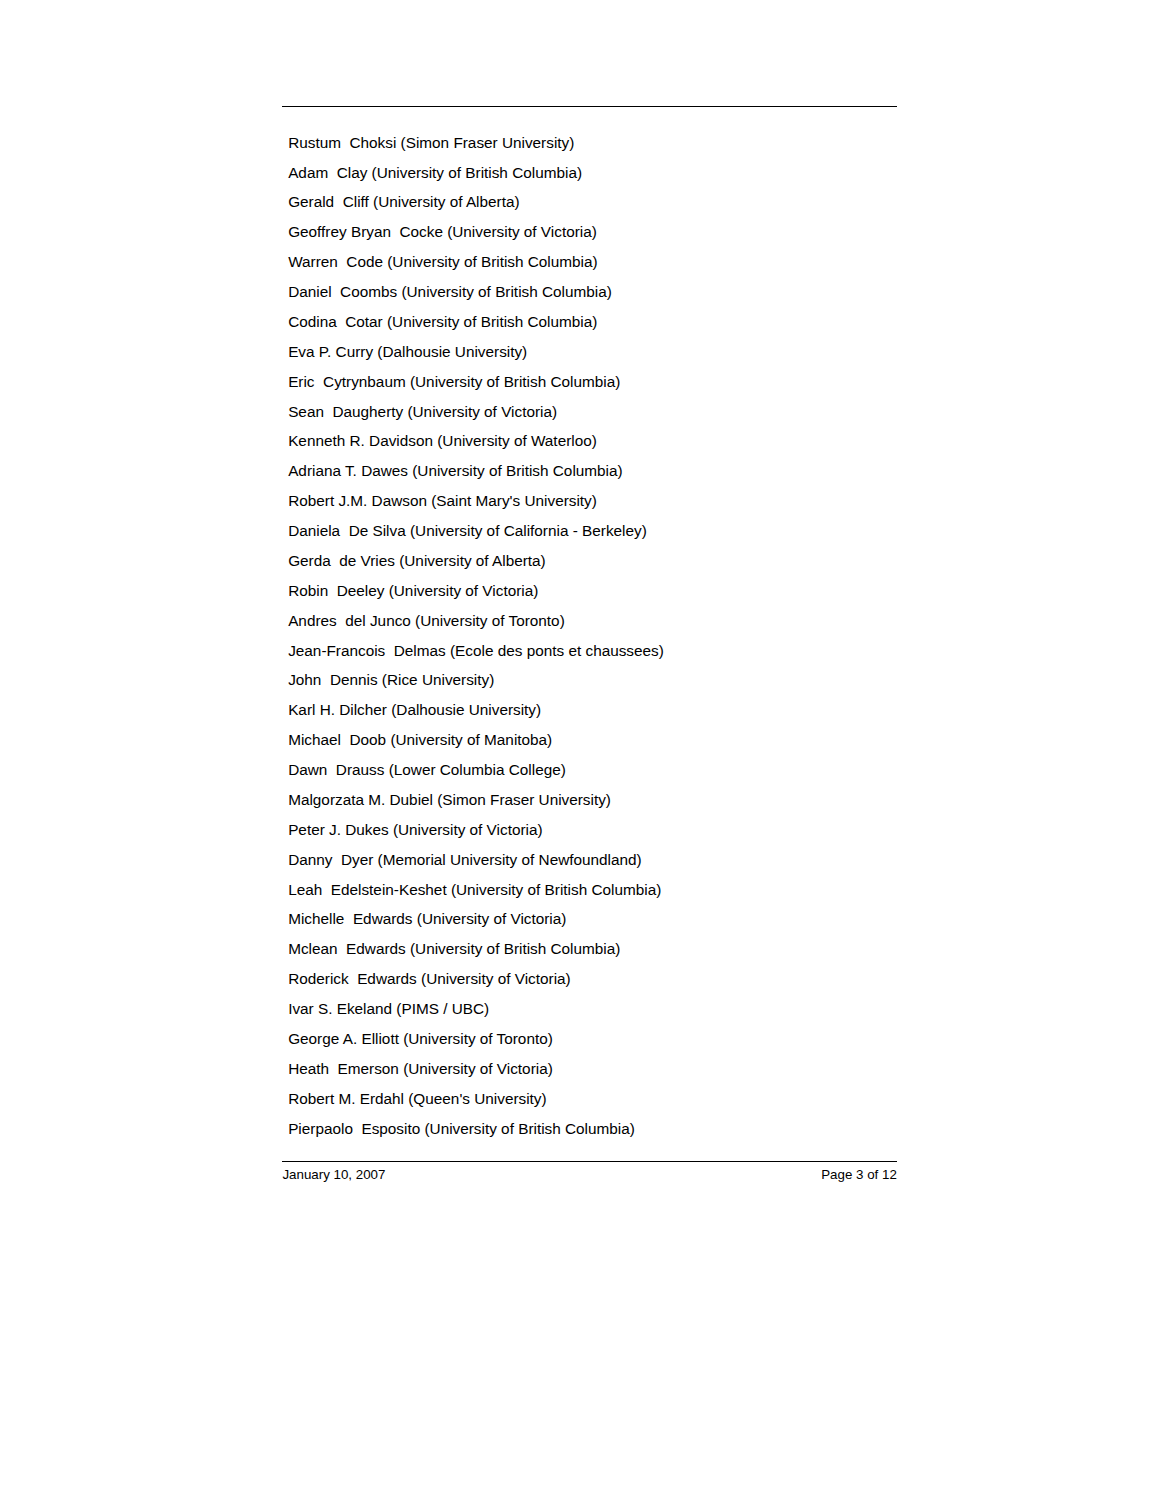Rustum Choksi (Simon Fraser University)
Adam Clay (University of British Columbia)
Gerald Cliff (University of Alberta)
Geoffrey Bryan Cocke (University of Victoria)
Warren Code (University of British Columbia)
Daniel Coombs (University of British Columbia)
Codina Cotar (University of British Columbia)
Eva P. Curry (Dalhousie University)
Eric Cytrynbaum (University of British Columbia)
Sean Daugherty (University of Victoria)
Kenneth R. Davidson (University of Waterloo)
Adriana T. Dawes (University of British Columbia)
Robert J.M. Dawson (Saint Mary's University)
Daniela De Silva (University of California - Berkeley)
Gerda de Vries (University of Alberta)
Robin Deeley (University of Victoria)
Andres del Junco (University of Toronto)
Jean-Francois Delmas (Ecole des ponts et chaussees)
John Dennis (Rice University)
Karl H. Dilcher (Dalhousie University)
Michael Doob (University of Manitoba)
Dawn Drauss (Lower Columbia College)
Malgorzata M. Dubiel (Simon Fraser University)
Peter J. Dukes (University of Victoria)
Danny Dyer (Memorial University of Newfoundland)
Leah Edelstein-Keshet (University of British Columbia)
Michelle Edwards (University of Victoria)
Mclean Edwards (University of British Columbia)
Roderick Edwards (University of Victoria)
Ivar S. Ekeland (PIMS / UBC)
George A. Elliott (University of Toronto)
Heath Emerson (University of Victoria)
Robert M. Erdahl (Queen's University)
Pierpaolo Esposito (University of British Columbia)
January 10, 2007 Page 3 of 12